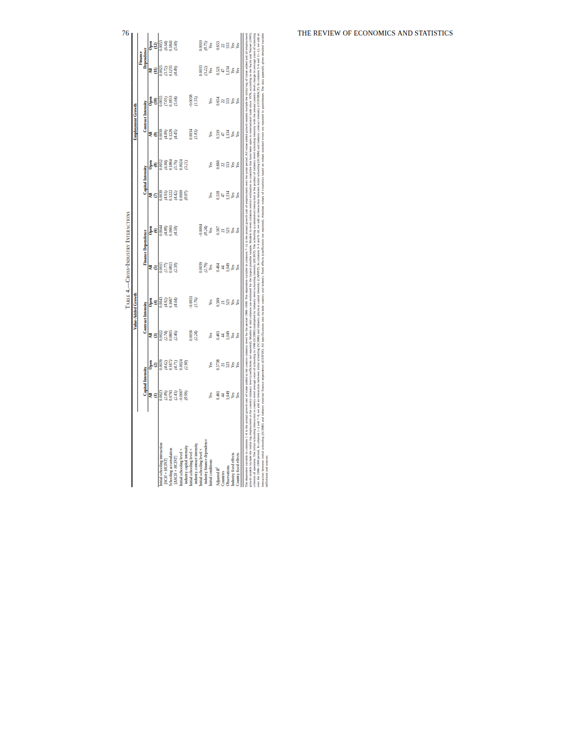76
The Review of Economics and Statistics
Table 4.—Cross-Industry Interactions
| | Value-Added Growth | Employment Growth |
| --- | --- | --- |
| | Capital Intensity | Contract Intensity | Finance Dependence | Capital Intensity | Contract Intensity | Finance Dependence |
| | All | Open | All | Open | All | Open | All | Open | All | Open | All | Open |
| | (1) | (2) | (3) | (4) | (5) | (6) | (7) | (8) | (9) | (10) | (11) | (12) |
| Initial schooling interaction | 0.0023 | 0.0039 | 0.0022 | 0.0043 | 0.0015 | 0.0044 | 0.0030 | 0.0052 | 0.0030 | 0.0055 | 0.0025 | 0.0053 |
| [ SCH × HCINT ] | (2.89) | (4.62) | (2.74) | (4.92) | (1.77) | (4.88) | (4.93) | (6.84) | (4.89) | (7.01) | (3.72) | (6.64) |
| Schooling accumulation | 0.0795 | 0.1672 | 0.0805 | 0.1667 | 0.0813 | 0.1661 | 0.1222 | 0.1864 | 0.1226 | 0.1853 | 0.1235 | 0.1841 |
| [Δ SCH × HCINT ] | (2.43) | (4.71) | (2.46) | (4.64) | (2.50) | (4.58) | (4.42) | (5.76) | (4.45) | (5.64) | (4.49) | (5.60) |
| Initial schooling level × | −0.0007 | 0.0024 | | | | | 0.0000 | 0.0024 | | | | |
| industry capital intensity | (0.99) | (2.90) | | | | | (0.07) | (3.21) | | | | |
| Initial schooling level × | | | 0.0056 | −0.0051 | | | | | 0.0034 | −0.0038 | | |
| industry contract intensity | | | (2.24) | (1.76) | | | | | (1.83) | (1.55) | | |
| Initial schooling level × | | | | | 0.0039 | −0.0004 | | | | | 0.0033 | 0.0010 |
| industry finance dependence | | | | | (2.79) | (0.24) | | | | | (3.22) | (0.75) |
| Initial conditions | Yes | Yes | Yes | Yes | Yes | Yes | Yes | Yes | Yes | Yes | Yes | Yes |
| Adjusted R 2 | 0.461 | 0.5738 | 0.463 | 0.569 | 0.464 | 0.567 | 0.518 | 0.660 | 0.519 | 0.654 | 0.521 | 0.653 |
| Countries | 44 | 21 | 44 | 21 | 44 | 21 | 47 | 22 | 47 | 22 | 47 | 22 |
| Observations | 1,049 | 523 | 1,049 | 523 | 1,049 | 523 | 1,134 | 553 | 1,134 | 553 | 1,134 | 553 |
| Industry fixed effects | Yes | Yes | Yes | Yes | Yes | Yes | Yes | Yes | Yes | Yes | Yes | Yes |
| Country fixed effects | Yes | Yes | Yes | Yes | Yes | Yes | Yes | Yes | Yes | Yes | Yes | Yes |
The dependent variable in columns 1–6 is the annual growth rate of value added at the country-industry level for the period 1980–1999. The dependent variable in columns 7–12 is the annual growth rate of employment over the same period. All value-added growth models include the initial log of value added and all employment growth models include the initial log employment at the country-industry level (coefficients not reported). Models in odd columns are estimated for the largest possible sample. Models in even columns restrict estimation to countries that have been open to international trade since 1970, according to the Sachs and Warner (1995) criterion of openness. The initial schooling interaction is country-level average years of schooling in 1980 (SCH80) multiplied by industry-level schooling intensity (HCINT). The schooling accumulation interaction is the product of industry-level schooling intensity with the annual country-level change in average years of schooling over the 1980–1999 period. In columns 1–2 and 7–8, we add an interaction between initial schooling (SCH80) and industry physical capital intensity (CAPINT). In columns 3–4 and 9–10, we add an interaction between initial schooling (SCH80) and industry contract intensity (CONTRACT). In columns 5–6 and 11–12, we add an interaction between initial schooling (SCH80) and industry external finance dependence (EXTFIN). All specifications also include country and industry fixed effects (coefficients not reported). Absolute values of t-statistics based on robust standard errors are reported in parentheses. The data appendix gives detailed variable definitions and sources.